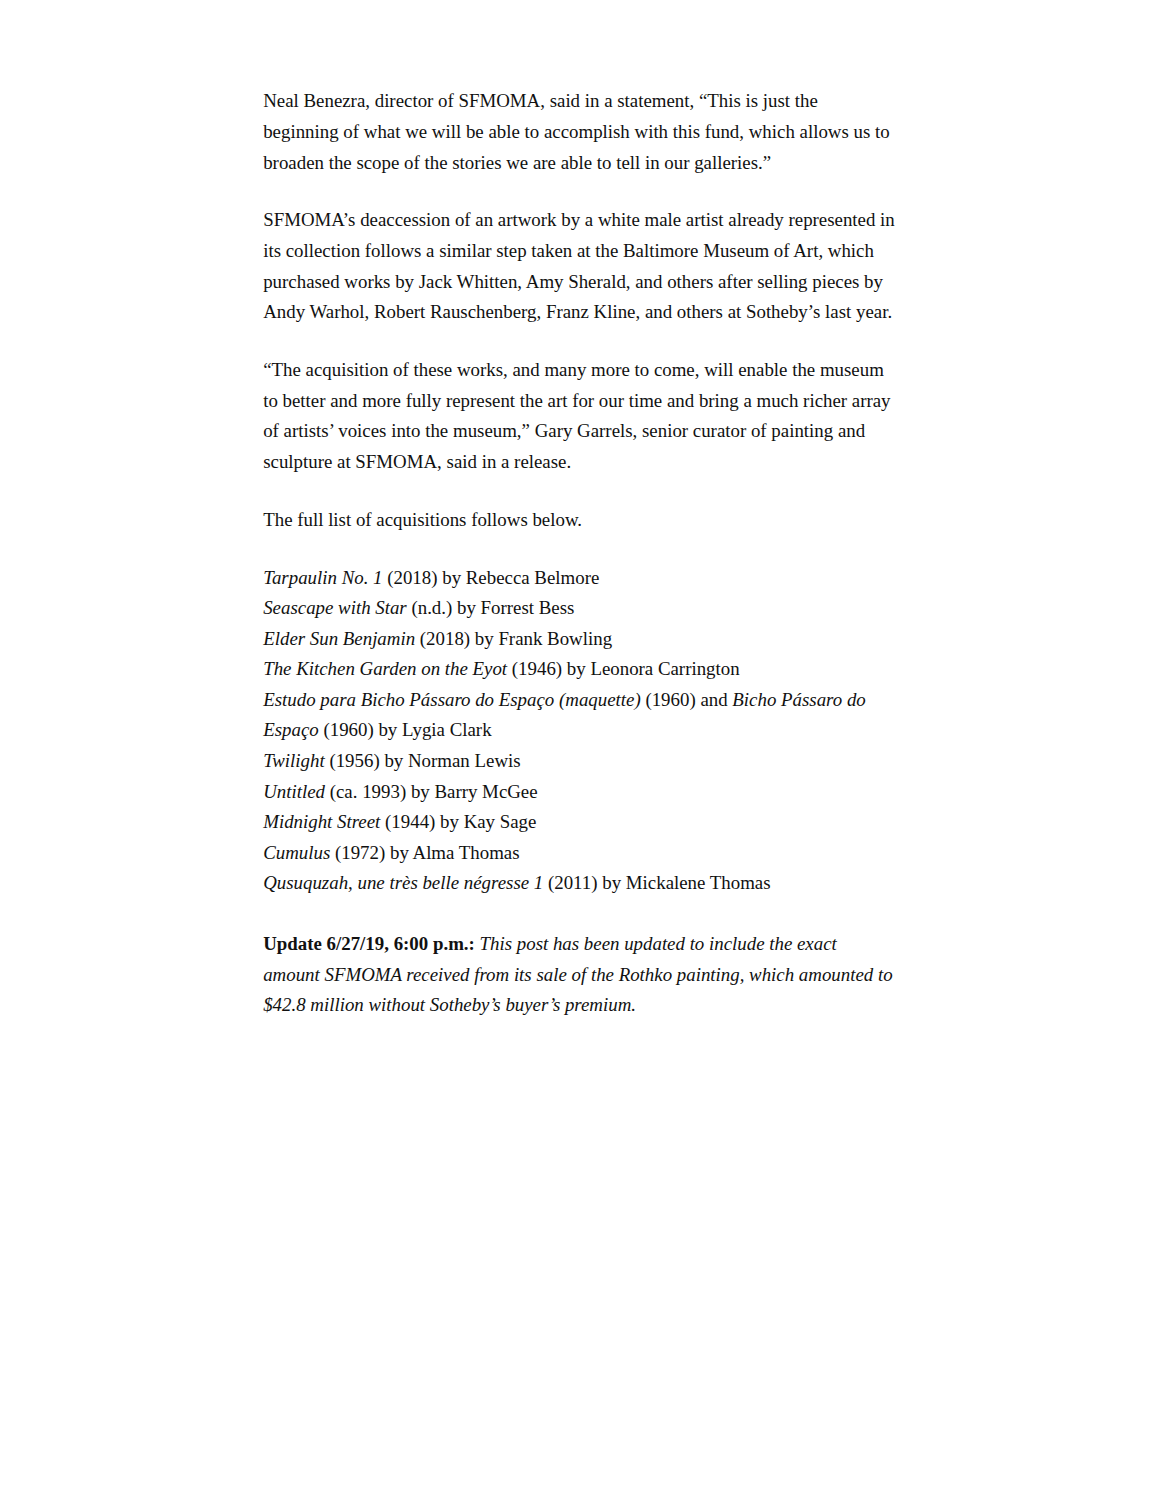Neal Benezra, director of SFMOMA, said in a statement, “This is just the beginning of what we will be able to accomplish with this fund, which allows us to broaden the scope of the stories we are able to tell in our galleries.”
SFMOMA’s deaccession of an artwork by a white male artist already represented in its collection follows a similar step taken at the Baltimore Museum of Art, which purchased works by Jack Whitten, Amy Sherald, and others after selling pieces by Andy Warhol, Robert Rauschenberg, Franz Kline, and others at Sotheby’s last year.
“The acquisition of these works, and many more to come, will enable the museum to better and more fully represent the art for our time and bring a much richer array of artists’ voices into the museum,” Gary Garrels, senior curator of painting and sculpture at SFMOMA, said in a release.
The full list of acquisitions follows below.
Tarpaulin No. 1 (2018) by Rebecca Belmore
Seascape with Star (n.d.) by Forrest Bess
Elder Sun Benjamin (2018) by Frank Bowling
The Kitchen Garden on the Eyot (1946) by Leonora Carrington
Estudo para Bicho Pássaro do Espaço (maquette) (1960) and Bicho Pássaro do Espaço (1960) by Lygia Clark
Twilight (1956) by Norman Lewis
Untitled (ca. 1993) by Barry McGee
Midnight Street (1944) by Kay Sage
Cumulus (1972) by Alma Thomas
Qusuquzah, une très belle négresse 1 (2011) by Mickalene Thomas
Update 6/27/19, 6:00 p.m.: This post has been updated to include the exact amount SFMOMA received from its sale of the Rothko painting, which amounted to $42.8 million without Sotheby’s buyer’s premium.